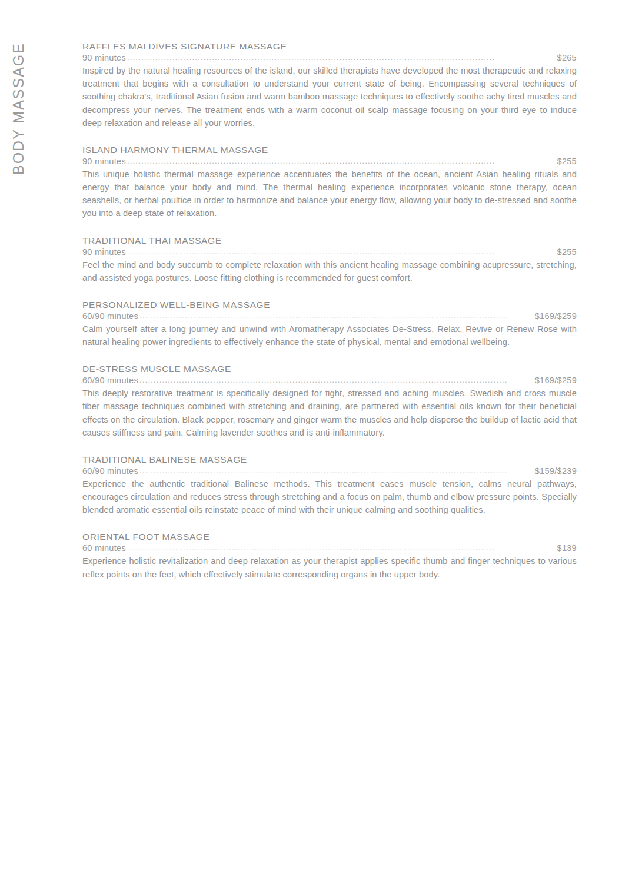Body Massage
Raffles Maldives Signature Massage
90 minutes .................................................................................................................................. $265
Inspired by the natural healing resources of the island, our skilled therapists have developed the most therapeutic and relaxing treatment that begins with a consultation to understand your current state of being. Encompassing several techniques of soothing chakra's, traditional Asian fusion and warm bamboo massage techniques to effectively soothe achy tired muscles and decompress your nerves. The treatment ends with a warm coconut oil scalp massage focusing on your third eye to induce deep relaxation and release all your worries.
Island Harmony Thermal Massage
90 minutes .................................................................................................................................. $255
This unique holistic thermal massage experience accentuates the benefits of the ocean, ancient Asian healing rituals and energy that balance your body and mind. The thermal healing experience incorporates volcanic stone therapy, ocean seashells, or herbal poultice in order to harmonize and balance your energy flow, allowing your body to de-stressed and soothe you into a deep state of relaxation.
Traditional Thai Massage
90 minutes .................................................................................................................................. $255
Feel the mind and body succumb to complete relaxation with this ancient healing massage combining acupressure, stretching, and assisted yoga postures. Loose fitting clothing is recommended for guest comfort.
Personalized Well-being Massage
60/90 minutes .................................................................................................................................. $169/$259
Calm yourself after a long journey and unwind with Aromatherapy Associates De-Stress, Relax, Revive or Renew Rose with natural healing power ingredients to effectively enhance the state of physical, mental and emotional wellbeing.
De-Stress Muscle Massage
60/90 minutes .................................................................................................................................. $169/$259
This deeply restorative treatment is specifically designed for tight, stressed and aching muscles. Swedish and cross muscle fiber massage techniques combined with stretching and draining, are partnered with essential oils known for their beneficial effects on the circulation. Black pepper, rosemary and ginger warm the muscles and help disperse the buildup of lactic acid that causes stiffness and pain. Calming lavender soothes and is anti-inflammatory.
Traditional Balinese Massage
60/90 minutes .................................................................................................................................. $159/$239
Experience the authentic traditional Balinese methods. This treatment eases muscle tension, calms neural pathways, encourages circulation and reduces stress through stretching and a focus on palm, thumb and elbow pressure points. Specially blended aromatic essential oils reinstate peace of mind with their unique calming and soothing qualities.
Oriental Foot Massage
60 minutes .................................................................................................................................. $139
Experience holistic revitalization and deep relaxation as your therapist applies specific thumb and finger techniques to various reflex points on the feet, which effectively stimulate corresponding organs in the upper body.